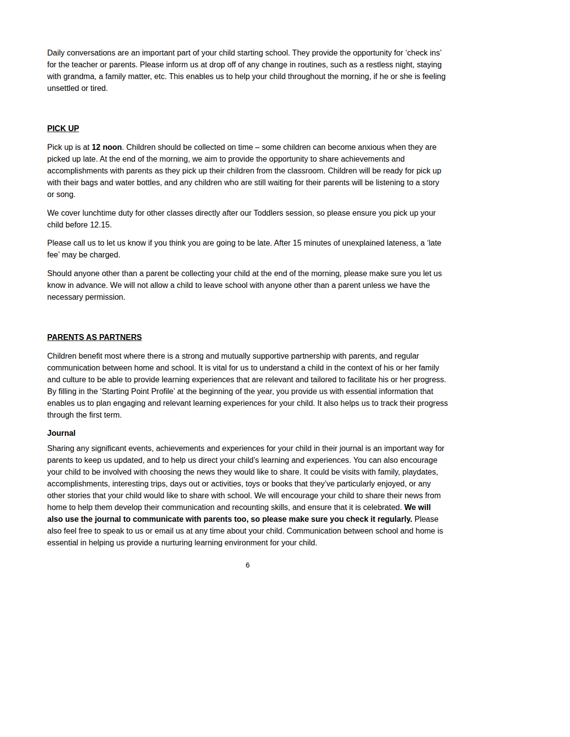Daily conversations are an important part of your child starting school. They provide the opportunity for ‘check ins’ for the teacher or parents. Please inform us at drop off of any change in routines, such as a restless night, staying with grandma, a family matter, etc. This enables us to help your child throughout the morning, if he or she is feeling unsettled or tired.
PICK UP
Pick up is at 12 noon. Children should be collected on time – some children can become anxious when they are picked up late. At the end of the morning, we aim to provide the opportunity to share achievements and accomplishments with parents as they pick up their children from the classroom. Children will be ready for pick up with their bags and water bottles, and any children who are still waiting for their parents will be listening to a story or song.
We cover lunchtime duty for other classes directly after our Toddlers session, so please ensure you pick up your child before 12.15.
Please call us to let us know if you think you are going to be late. After 15 minutes of unexplained lateness, a ‘late fee’ may be charged.
Should anyone other than a parent be collecting your child at the end of the morning, please make sure you let us know in advance. We will not allow a child to leave school with anyone other than a parent unless we have the necessary permission.
PARENTS AS PARTNERS
Children benefit most where there is a strong and mutually supportive partnership with parents, and regular communication between home and school. It is vital for us to understand a child in the context of his or her family and culture to be able to provide learning experiences that are relevant and tailored to facilitate his or her progress. By filling in the ‘Starting Point Profile’ at the beginning of the year, you provide us with essential information that enables us to plan engaging and relevant learning experiences for your child. It also helps us to track their progress through the first term.
Journal
Sharing any significant events, achievements and experiences for your child in their journal is an important way for parents to keep us updated, and to help us direct your child’s learning and experiences. You can also encourage your child to be involved with choosing the news they would like to share. It could be visits with family, playdates, accomplishments, interesting trips, days out or activities, toys or books that they’ve particularly enjoyed, or any other stories that your child would like to share with school. We will encourage your child to share their news from home to help them develop their communication and recounting skills, and ensure that it is celebrated. We will also use the journal to communicate with parents too, so please make sure you check it regularly. Please also feel free to speak to us or email us at any time about your child. Communication between school and home is essential in helping us provide a nurturing learning environment for your child.
6